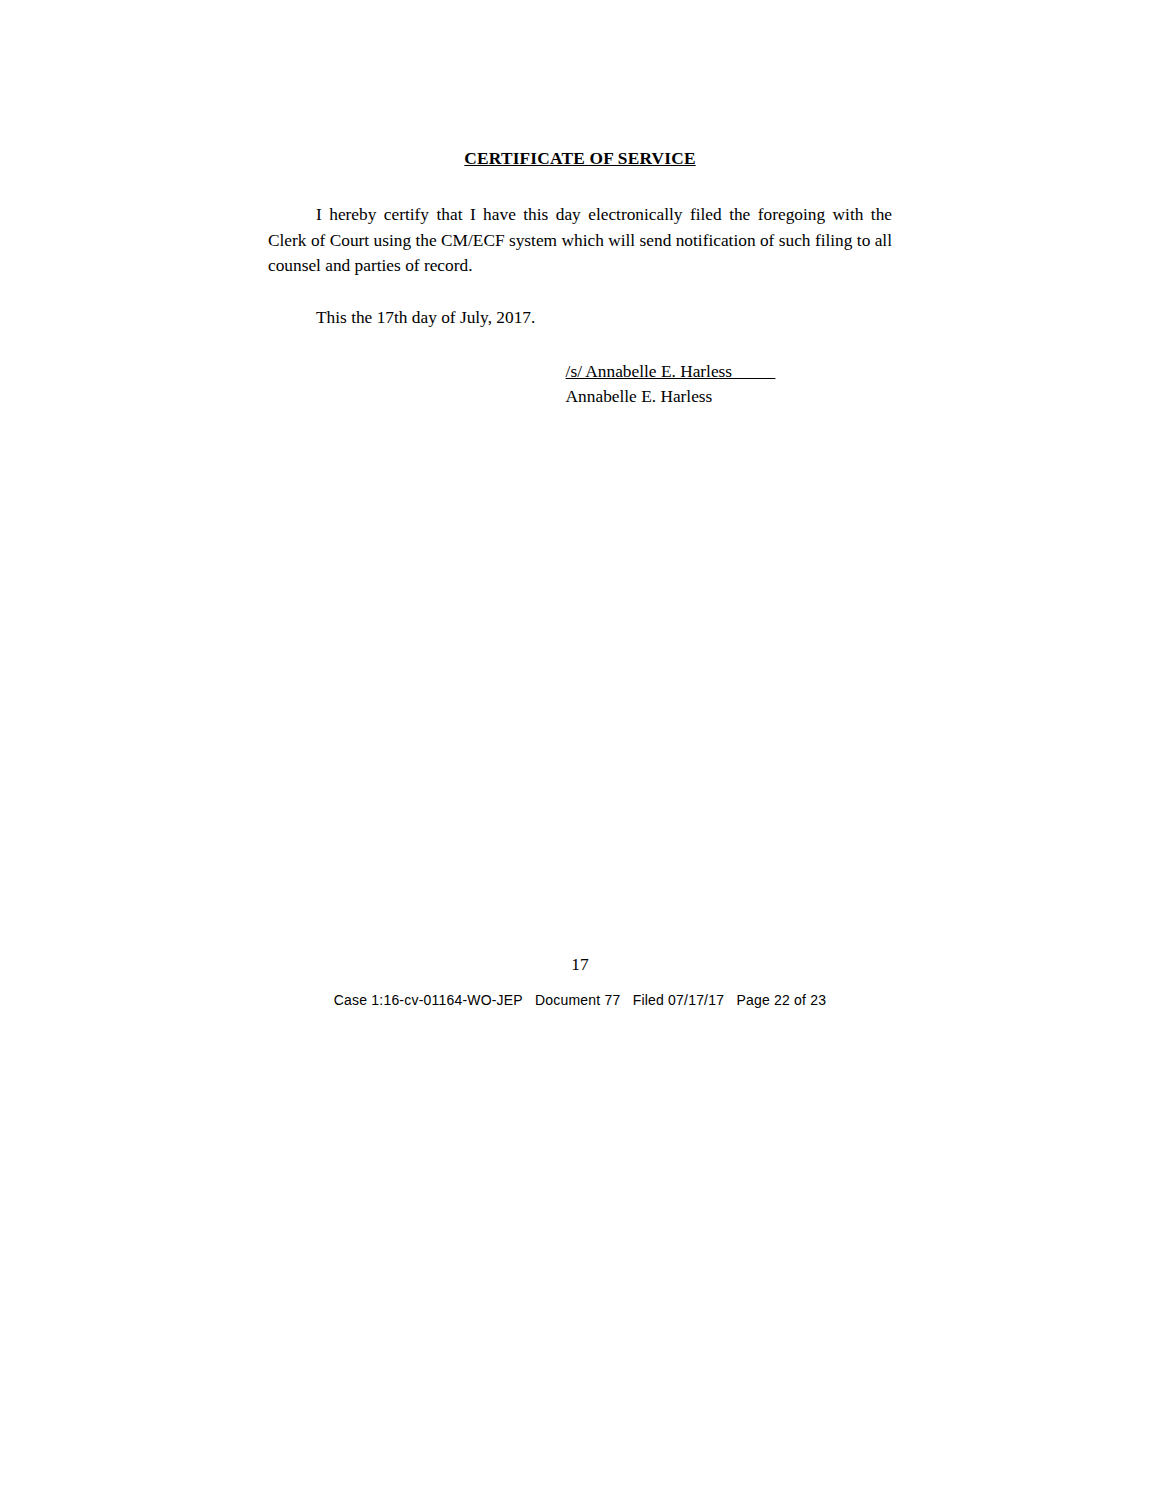CERTIFICATE OF SERVICE
I hereby certify that I have this day electronically filed the foregoing with the Clerk of Court using the CM/ECF system which will send notification of such filing to all counsel and parties of record.
This the 17th day of July, 2017.
/s/ Annabelle E. Harless
Annabelle E. Harless
17
Case 1:16-cv-01164-WO-JEP Document 77 Filed 07/17/17 Page 22 of 23